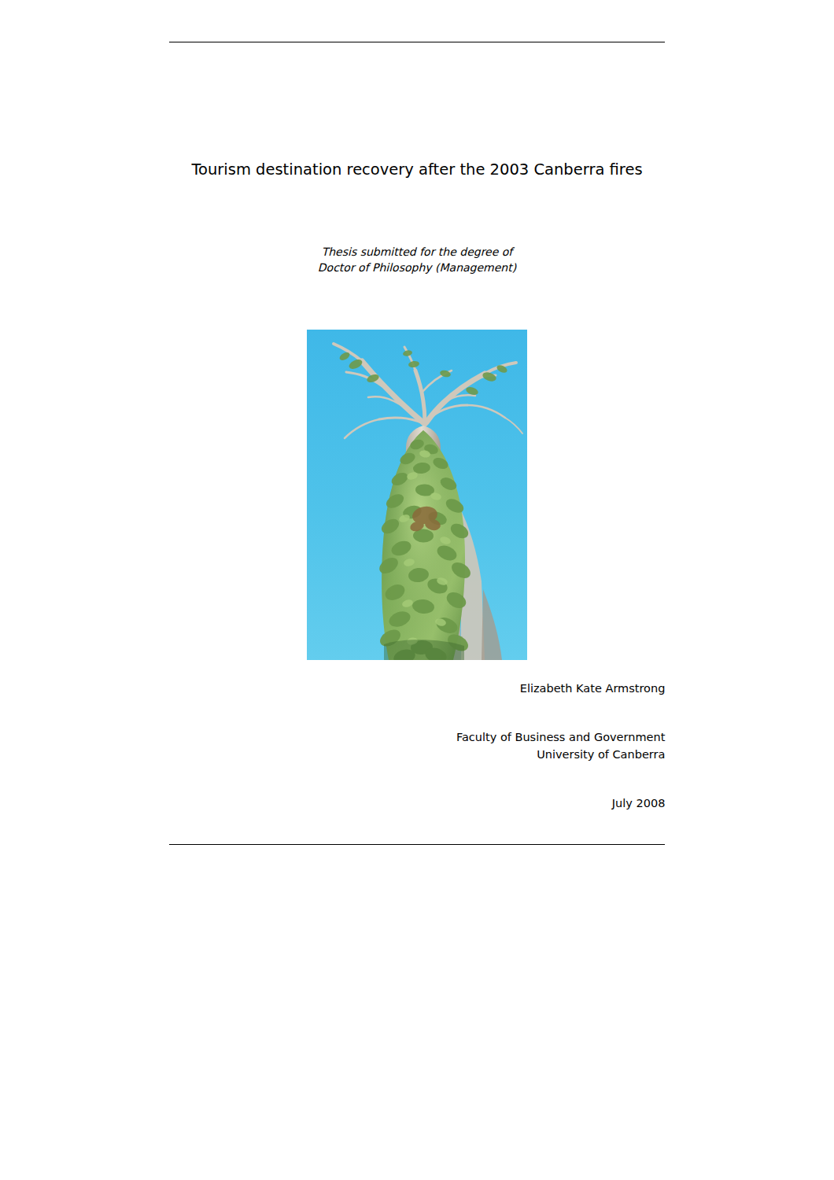Tourism destination recovery after the 2003 Canberra fires
Thesis submitted for the degree of
Doctor of Philosophy (Management)
Elizabeth Kate Armstrong
Faculty of Business and Government
University of Canberra
July 2008